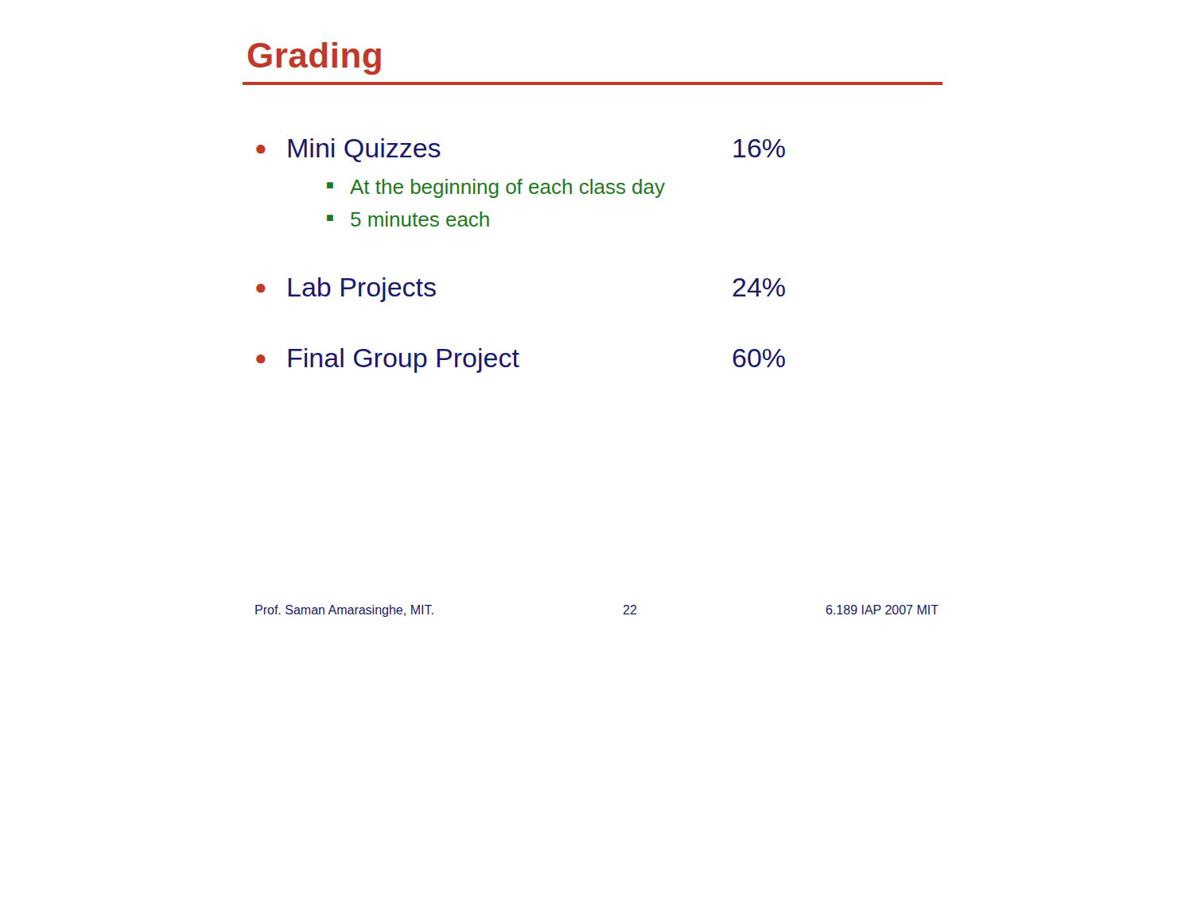Grading
Mini Quizzes 16%
At the beginning of each class day
5 minutes each
Lab Projects 24%
Final Group Project 60%
Prof. Saman Amarasinghe, MIT. 22 6.189 IAP 2007 MIT